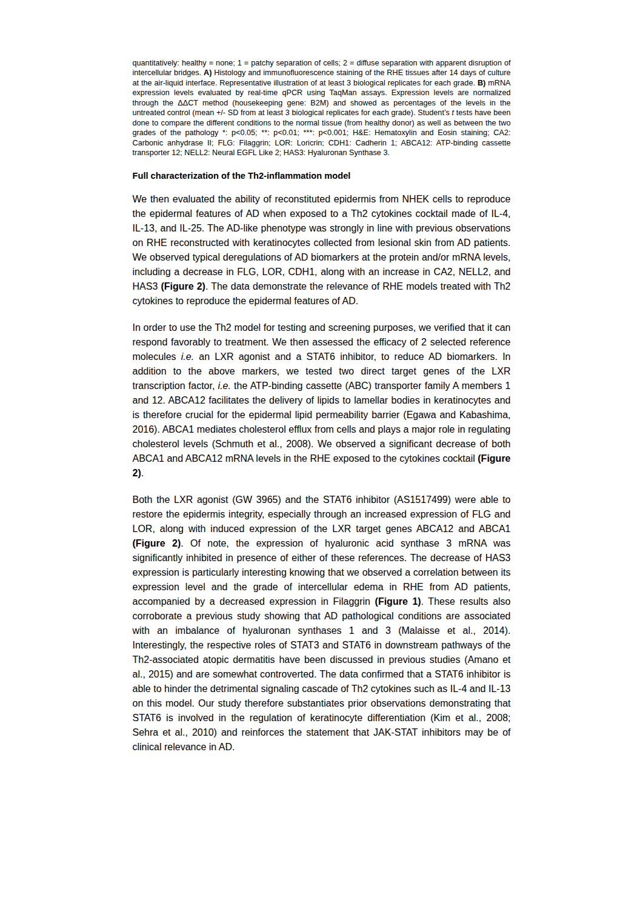quantitatively: healthy = none; 1 = patchy separation of cells; 2 = diffuse separation with apparent disruption of intercellular bridges. A) Histology and immunofluorescence staining of the RHE tissues after 14 days of culture at the air-liquid interface. Representative illustration of at least 3 biological replicates for each grade. B) mRNA expression levels evaluated by real-time qPCR using TaqMan assays. Expression levels are normalized through the ΔΔCT method (housekeeping gene: B2M) and showed as percentages of the levels in the untreated control (mean +/- SD from at least 3 biological replicates for each grade). Student’s t tests have been done to compare the different conditions to the normal tissue (from healthy donor) as well as between the two grades of the pathology *: p<0.05; **: p<0.01; ***: p<0.001; H&E: Hematoxylin and Eosin staining; CA2: Carbonic anhydrase II; FLG: Filaggrin; LOR: Loricrin; CDH1: Cadherin 1; ABCA12: ATP-binding cassette transporter 12; NELL2: Neural EGFL Like 2; HAS3: Hyaluronan Synthase 3.
Full characterization of the Th2-inflammation model
We then evaluated the ability of reconstituted epidermis from NHEK cells to reproduce the epidermal features of AD when exposed to a Th2 cytokines cocktail made of IL-4, IL-13, and IL-25. The AD-like phenotype was strongly in line with previous observations on RHE reconstructed with keratinocytes collected from lesional skin from AD patients. We observed typical deregulations of AD biomarkers at the protein and/or mRNA levels, including a decrease in FLG, LOR, CDH1, along with an increase in CA2, NELL2, and HAS3 (Figure 2). The data demonstrate the relevance of RHE models treated with Th2 cytokines to reproduce the epidermal features of AD.
In order to use the Th2 model for testing and screening purposes, we verified that it can respond favorably to treatment. We then assessed the efficacy of 2 selected reference molecules i.e. an LXR agonist and a STAT6 inhibitor, to reduce AD biomarkers. In addition to the above markers, we tested two direct target genes of the LXR transcription factor, i.e. the ATP-binding cassette (ABC) transporter family A members 1 and 12. ABCA12 facilitates the delivery of lipids to lamellar bodies in keratinocytes and is therefore crucial for the epidermal lipid permeability barrier (Egawa and Kabashima, 2016). ABCA1 mediates cholesterol efflux from cells and plays a major role in regulating cholesterol levels (Schmuth et al., 2008). We observed a significant decrease of both ABCA1 and ABCA12 mRNA levels in the RHE exposed to the cytokines cocktail (Figure 2).
Both the LXR agonist (GW 3965) and the STAT6 inhibitor (AS1517499) were able to restore the epidermis integrity, especially through an increased expression of FLG and LOR, along with induced expression of the LXR target genes ABCA12 and ABCA1 (Figure 2). Of note, the expression of hyaluronic acid synthase 3 mRNA was significantly inhibited in presence of either of these references. The decrease of HAS3 expression is particularly interesting knowing that we observed a correlation between its expression level and the grade of intercellular edema in RHE from AD patients, accompanied by a decreased expression in Filaggrin (Figure 1). These results also corroborate a previous study showing that AD pathological conditions are associated with an imbalance of hyaluronan synthases 1 and 3 (Malaisse et al., 2014). Interestingly, the respective roles of STAT3 and STAT6 in downstream pathways of the Th2-associated atopic dermatitis have been discussed in previous studies (Amano et al., 2015) and are somewhat controverted. The data confirmed that a STAT6 inhibitor is able to hinder the detrimental signaling cascade of Th2 cytokines such as IL-4 and IL-13 on this model. Our study therefore substantiates prior observations demonstrating that STAT6 is involved in the regulation of keratinocyte differentiation (Kim et al., 2008; Sehra et al., 2010) and reinforces the statement that JAK-STAT inhibitors may be of clinical relevance in AD.